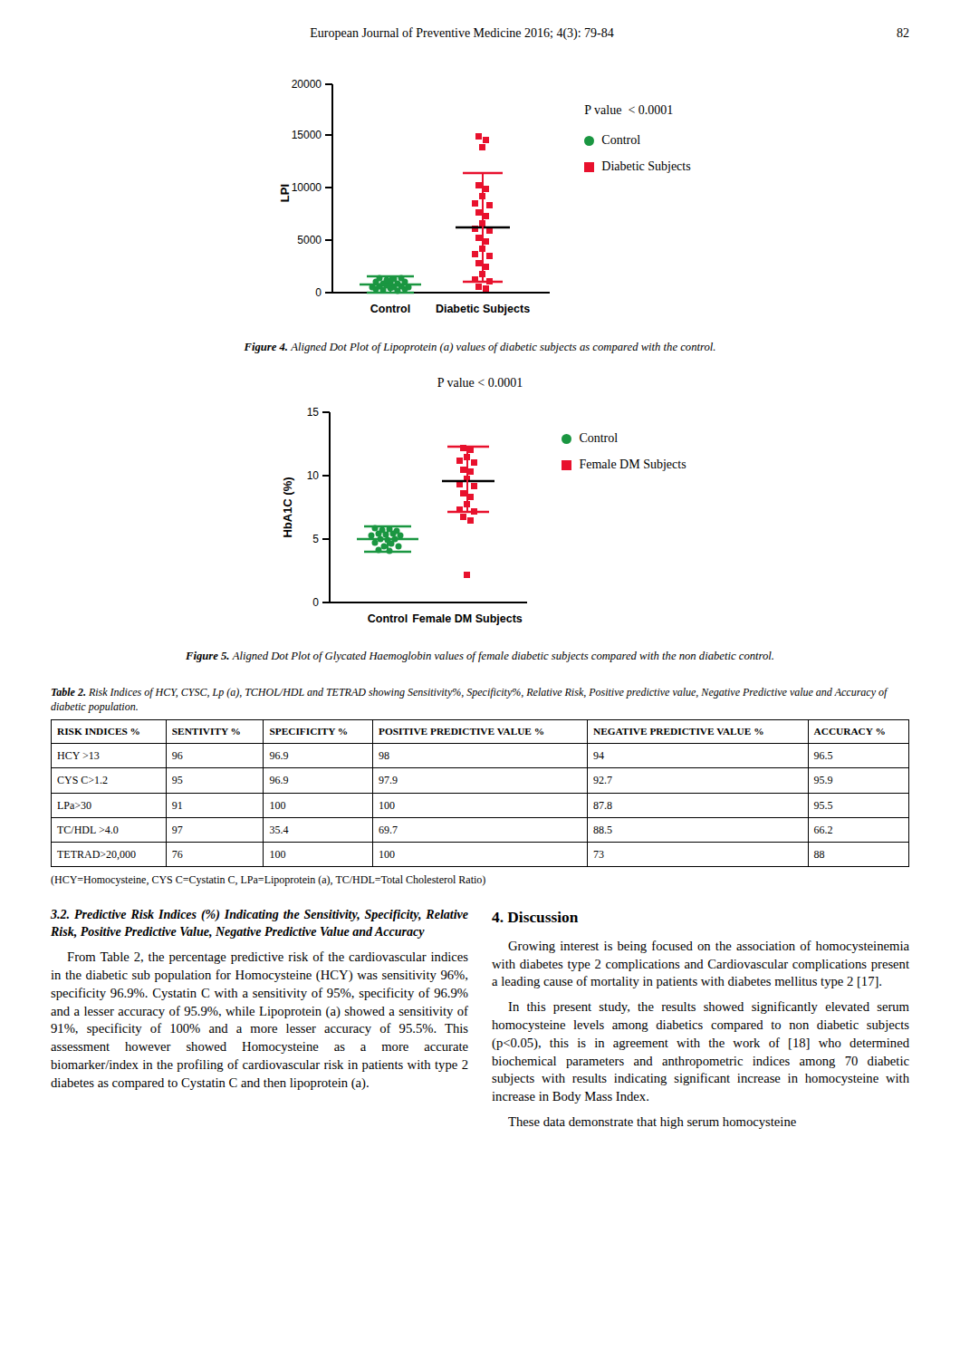European Journal of Preventive Medicine 2016; 4(3): 79-84
82
0 5000 10000 15000 20000 LPI Control Diabetic Subjects
P value < 0.0001
Control
Diabetic Subjects
Figure 4. Aligned Dot Plot of Lipoprotein (a) values of diabetic subjects as compared with the control.
P value < 0.0001
0 5 10 15 HbA1C (%) Control Female DM Subjects
Control
Female DM Subjects
Figure 5. Aligned Dot Plot of Glycated Haemoglobin values of female diabetic subjects compared with the non diabetic control.
Table 2. Risk Indices of HCY, CYSC, Lp (a), TCHOL/HDL and TETRAD showing Sensitivity%, Specificity%, Relative Risk, Positive predictive value, Negative Predictive value and Accuracy of diabetic population.
| RISK INDICES % | SENTIVITY % | SPECIFICITY % | POSITIVE PREDICTIVE VALUE % | NEGATIVE PREDICTIVE VALUE % | ACCURACY % |
| --- | --- | --- | --- | --- | --- |
| HCY >13 | 96 | 96.9 | 98 | 94 | 96.5 |
| CYS C>1.2 | 95 | 96.9 | 97.9 | 92.7 | 95.9 |
| LPa>30 | 91 | 100 | 100 | 87.8 | 95.5 |
| TC/HDL >4.0 | 97 | 35.4 | 69.7 | 88.5 | 66.2 |
| TETRAD>20,000 | 76 | 100 | 100 | 73 | 88 |
(HCY=Homocysteine, CYS C=Cystatin C, LPa=Lipoprotein (a), TC/HDL=Total Cholesterol Ratio)
3.2. Predictive Risk Indices (%) Indicating the Sensitivity, Specificity, Relative Risk, Positive Predictive Value, Negative Predictive Value and Accuracy
From Table 2, the percentage predictive risk of the cardiovascular indices in the diabetic sub population for Homocysteine (HCY) was sensitivity 96%, specificity 96.9%. Cystatin C with a sensitivity of 95%, specificity of 96.9% and a lesser accuracy of 95.9%, while Lipoprotein (a) showed a sensitivity of 91%, specificity of 100% and a more lesser accuracy of 95.5%. This assessment however showed Homocysteine as a more accurate biomarker/index in the profiling of cardiovascular risk in patients with type 2 diabetes as compared to Cystatin C and then lipoprotein (a).
4. Discussion
Growing interest is being focused on the association of homocysteinemia with diabetes type 2 complications and Cardiovascular complications present a leading cause of mortality in patients with diabetes mellitus type 2 [17].
In this present study, the results showed significantly elevated serum homocysteine levels among diabetics compared to non diabetic subjects (p<0.05), this is in agreement with the work of [18] who determined biochemical parameters and anthropometric indices among 70 diabetic subjects with results indicating significant increase in homocysteine with increase in Body Mass Index.
These data demonstrate that high serum homocysteine